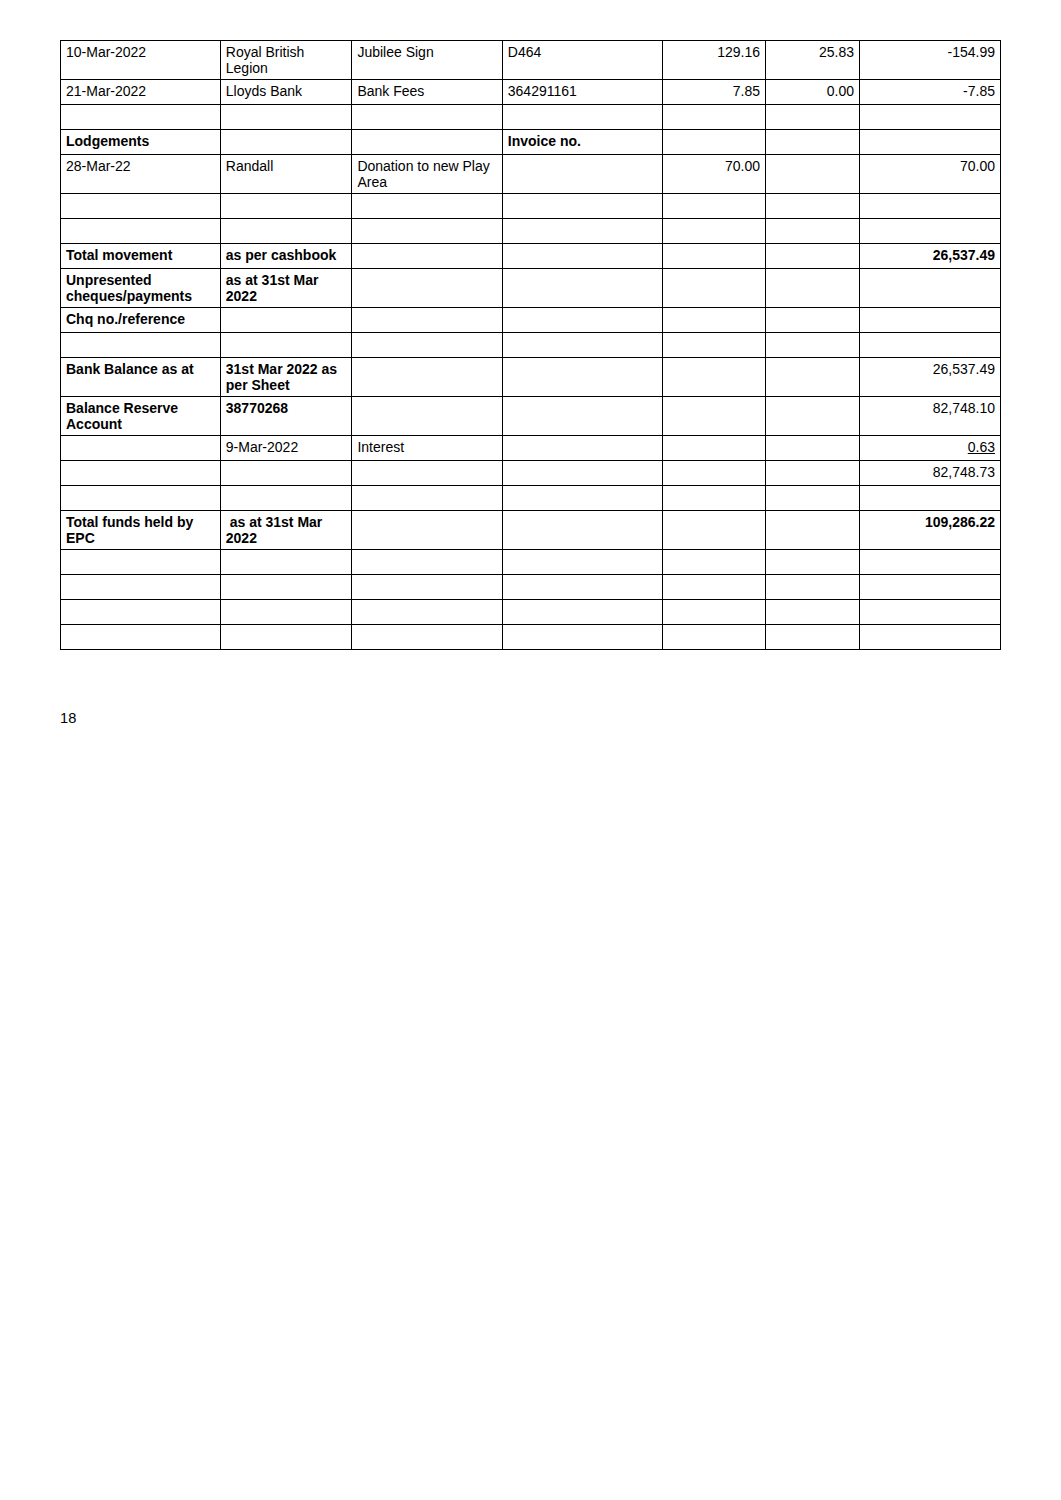| 10-Mar-2022 | Royal British Legion | Jubilee Sign | D464 | 129.16 | 25.83 | -154.99 |
| 21-Mar-2022 | Lloyds Bank | Bank Fees | 364291161 | 7.85 | 0.00 | -7.85 |
| Lodgements | | | Invoice no. | | | |
| 28-Mar-22 | Randall | Donation to new Play Area | | 70.00 | | 70.00 |
| Total movement | as per cashbook | | | | | 26,537.49 |
| Unpresented cheques/payments | as at 31st Mar 2022 | | | | | |
| Chq no./reference | | | | | | |
| Bank Balance as at | 31st Mar 2022 as per Sheet | | | | | 26,537.49 |
| Balance Reserve Account | 38770268 | | | | | 82,748.10 |
| | 9-Mar-2022 | Interest | | | | 0.63 |
| | | | | | | 82,748.73 |
| Total funds held by EPC | as at 31st Mar 2022 | | | | | 109,286.22 |
18